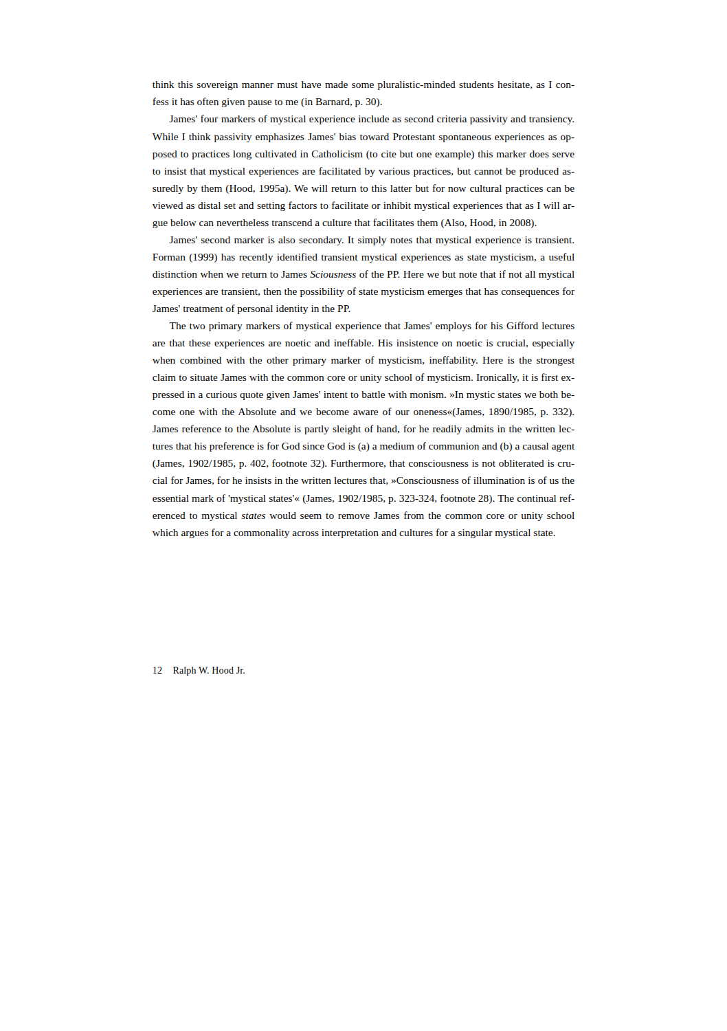think this sovereign manner must have made some pluralistic-minded students hesitate, as I confess it has often given pause to me (in Barnard, p. 30).
James' four markers of mystical experience include as second criteria passivity and transiency. While I think passivity emphasizes James' bias toward Protestant spontaneous experiences as opposed to practices long cultivated in Catholicism (to cite but one example) this marker does serve to insist that mystical experiences are facilitated by various practices, but cannot be produced assuredly by them (Hood, 1995a). We will return to this latter but for now cultural practices can be viewed as distal set and setting factors to facilitate or inhibit mystical experiences that as I will argue below can nevertheless transcend a culture that facilitates them (Also, Hood, in 2008).
James' second marker is also secondary. It simply notes that mystical experience is transient. Forman (1999) has recently identified transient mystical experiences as state mysticism, a useful distinction when we return to James Sciousness of the PP. Here we but note that if not all mystical experiences are transient, then the possibility of state mysticism emerges that has consequences for James' treatment of personal identity in the PP.
The two primary markers of mystical experience that James' employs for his Gifford lectures are that these experiences are noetic and ineffable. His insistence on noetic is crucial, especially when combined with the other primary marker of mysticism, ineffability. Here is the strongest claim to situate James with the common core or unity school of mysticism. Ironically, it is first expressed in a curious quote given James' intent to battle with monism. »In mystic states we both become one with the Absolute and we become aware of our oneness«(James, 1890/1985, p. 332). James reference to the Absolute is partly sleight of hand, for he readily admits in the written lectures that his preference is for God since God is (a) a medium of communion and (b) a causal agent (James, 1902/1985, p. 402, footnote 32). Furthermore, that consciousness is not obliterated is crucial for James, for he insists in the written lectures that, »Consciousness of illumination is of us the essential mark of 'mystical states'« (James, 1902/1985, p. 323-324, footnote 28). The continual referenced to mystical states would seem to remove James from the common core or unity school which argues for a commonality across interpretation and cultures for a singular mystical state.
12 Ralph W. Hood Jr.